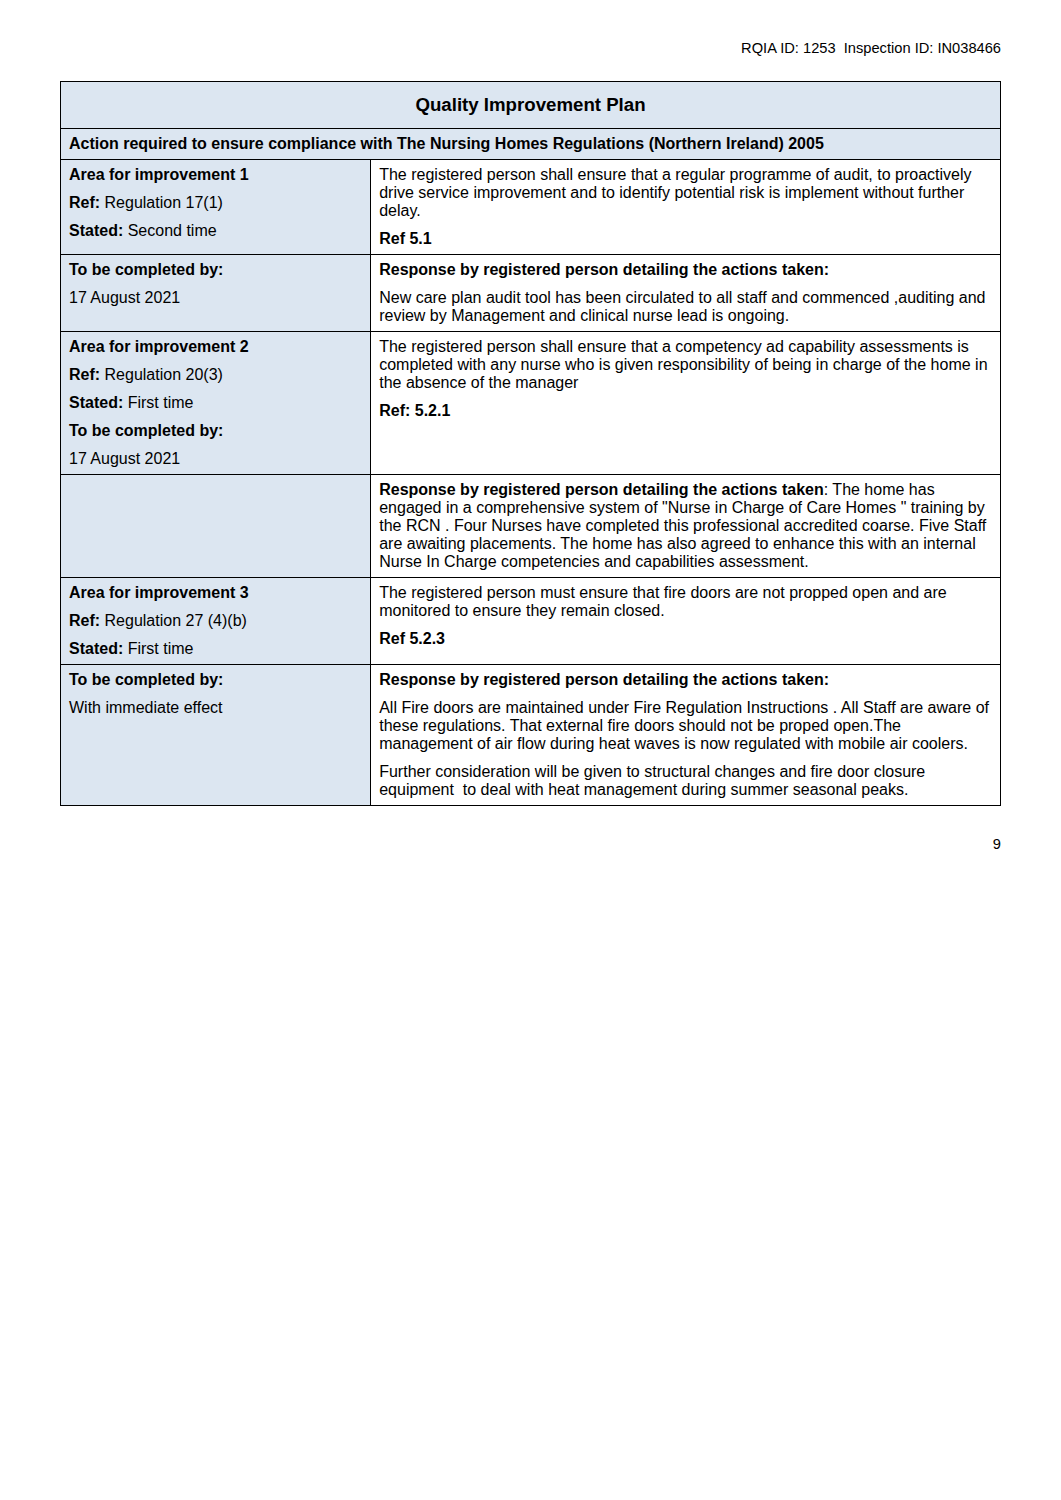RQIA ID: 1253 Inspection ID: IN038466
| Quality Improvement Plan |
| Action required to ensure compliance with The Nursing Homes Regulations (Northern Ireland) 2005 |
| Area for improvement 1 Ref: Regulation 17(1) Stated: Second time | The registered person shall ensure that a regular programme of audit, to proactively drive service improvement and to identify potential risk is implement without further delay. Ref 5.1 |
| To be completed by: 17 August 2021 | Response by registered person detailing the actions taken: New care plan audit tool has been circulated to all staff and commenced ,auditing and review by Management and clinical nurse lead is ongoing. |
| Area for improvement 2 Ref: Regulation 20(3) Stated: First time To be completed by: 17 August 2021 | The registered person shall ensure that a competency ad capability assessments is completed with any nurse who is given responsibility of being in charge of the home in the absence of the manager Ref: 5.2.1 |
| | Response by registered person detailing the actions taken : The home has engaged in a comprehensive system of "Nurse in Charge of Care Homes " training by the RCN . Four Nurses have completed this professional accredited coarse. Five Staff are awaiting placements. The home has also agreed to enhance this with an internal Nurse In Charge competencies and capabilities assessment. |
| Area for improvement 3 Ref: Regulation 27 (4)(b) Stated: First time | The registered person must ensure that fire doors are not propped open and are monitored to ensure they remain closed. Ref 5.2.3 |
| To be completed by: With immediate effect | Response by registered person detailing the actions taken: All Fire doors are maintained under Fire Regulation Instructions . All Staff are aware of these regulations. That external fire doors should not be proped open.The management of air flow during heat waves is now regulated with mobile air coolers. Further consideration will be given to structural changes and fire door closure equipment to deal with heat management during summer seasonal peaks. |
9